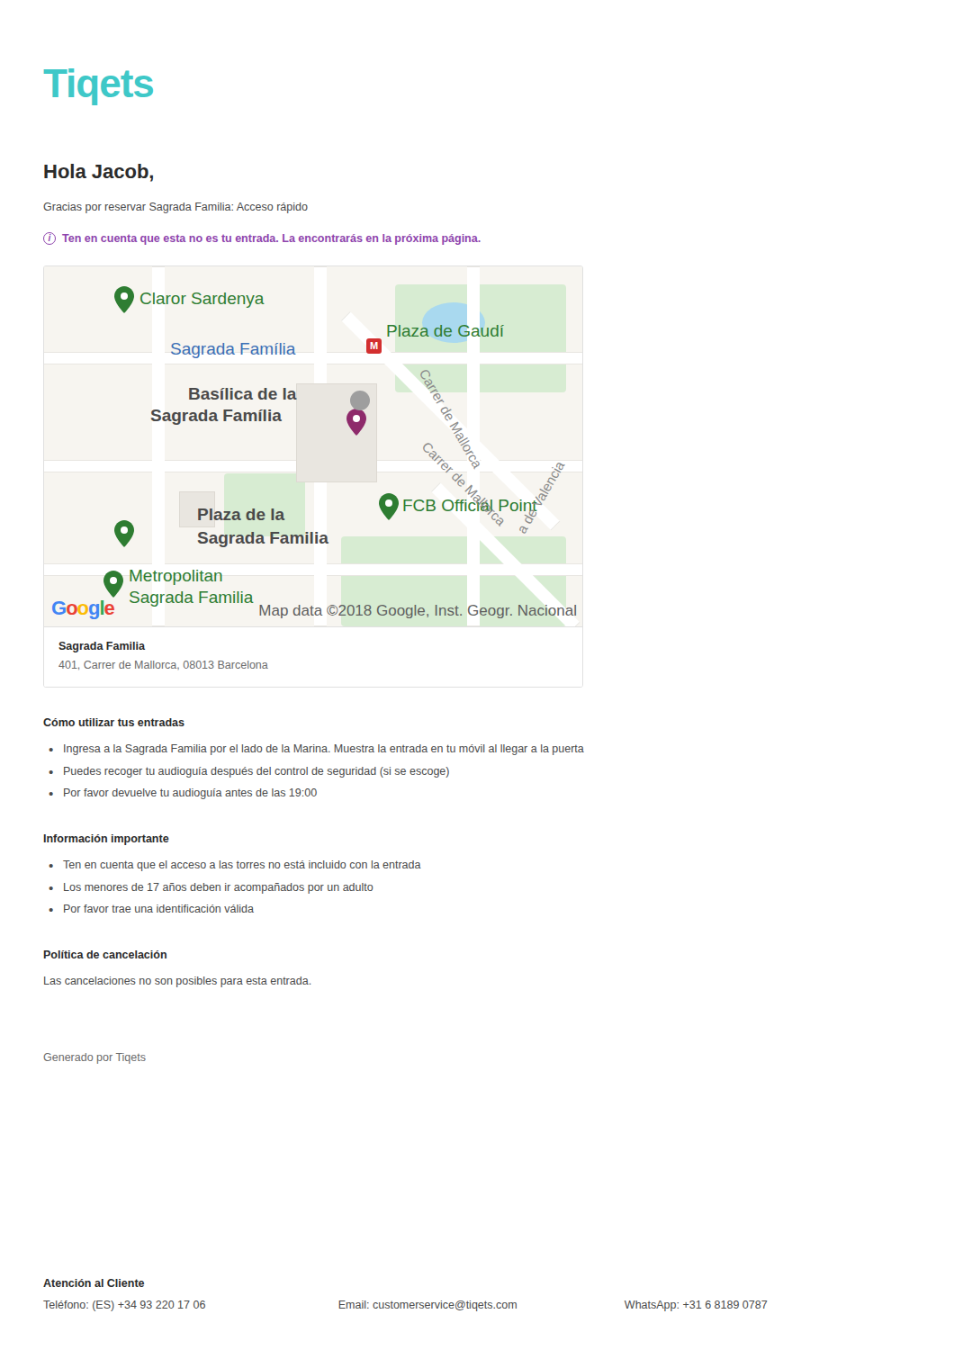Tiqets
Hola Jacob,
Gracias por reservar Sagrada Familia: Acceso rápido
i
Ten en cuenta que esta no es tu entrada. La encontrarás en la próxima página.
Claror Sardenya
Plaza de Gaudí
Sagrada Família
M
Basílica de la
Sagrada Família
FCB Official Point
Plaza de la
Sagrada Familia
Metropolitan
Sagrada Familia
Carrer de Mallorca
Carrer de Mallorca
a de Valencia
Google
Map data ©2018 Google, Inst. Geogr. Nacional
Sagrada Familia
401, Carrer de Mallorca, 08013 Barcelona
Cómo utilizar tus entradas
Ingresa a la Sagrada Familia por el lado de la Marina. Muestra la entrada en tu móvil al llegar a la puerta
Puedes recoger tu audioguía después del control de seguridad (si se escoge)
Por favor devuelve tu audioguía antes de las 19:00
Información importante
Ten en cuenta que el acceso a las torres no está incluido con la entrada
Los menores de 17 años deben ir acompañados por un adulto
Por favor trae una identificación válida
Política de cancelación
Las cancelaciones no son posibles para esta entrada.
Generado por Tiqets
Atención al Cliente
Teléfono: (ES) +34 93 220 17 06
Email: customerservice@tiqets.com
WhatsApp: +31 6 8189 0787